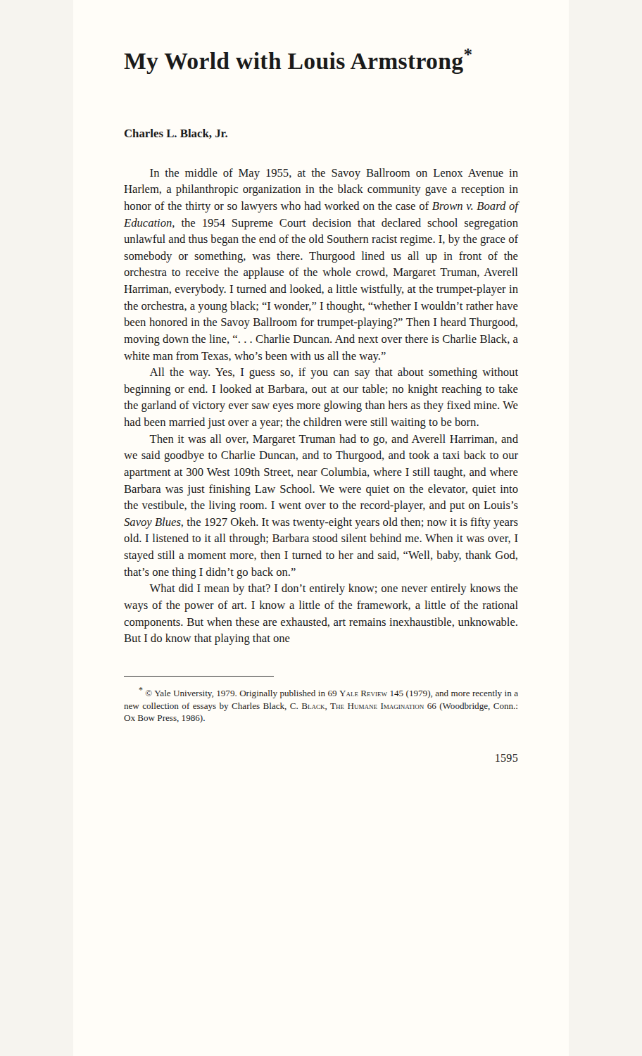My World with Louis Armstrong*
Charles L. Black, Jr.
In the middle of May 1955, at the Savoy Ballroom on Lenox Avenue in Harlem, a philanthropic organization in the black community gave a reception in honor of the thirty or so lawyers who had worked on the case of Brown v. Board of Education, the 1954 Supreme Court decision that declared school segregation unlawful and thus began the end of the old Southern racist regime. I, by the grace of somebody or something, was there. Thurgood lined us all up in front of the orchestra to receive the applause of the whole crowd, Margaret Truman, Averell Harriman, everybody. I turned and looked, a little wistfully, at the trumpet-player in the orchestra, a young black; “I wonder,” I thought, “whether I wouldn’t rather have been honored in the Savoy Ballroom for trumpet-playing?” Then I heard Thurgood, moving down the line, “. . . Charlie Duncan. And next over there is Charlie Black, a white man from Texas, who’s been with us all the way.”
All the way. Yes, I guess so, if you can say that about something without beginning or end. I looked at Barbara, out at our table; no knight reaching to take the garland of victory ever saw eyes more glowing than hers as they fixed mine. We had been married just over a year; the children were still waiting to be born.
Then it was all over, Margaret Truman had to go, and Averell Harriman, and we said goodbye to Charlie Duncan, and to Thurgood, and took a taxi back to our apartment at 300 West 109th Street, near Columbia, where I still taught, and where Barbara was just finishing Law School. We were quiet on the elevator, quiet into the vestibule, the living room. I went over to the record-player, and put on Louis’s Savoy Blues, the 1927 Okeh. It was twenty-eight years old then; now it is fifty years old. I listened to it all through; Barbara stood silent behind me. When it was over, I stayed still a moment more, then I turned to her and said, “Well, baby, thank God, that’s one thing I didn’t go back on.”
What did I mean by that? I don’t entirely know; one never entirely knows the ways of the power of art. I know a little of the framework, a little of the rational components. But when these are exhausted, art remains inexhaustible, unknowable. But I do know that playing that one
* © Yale University, 1979. Originally published in 69 Yale Review 145 (1979), and more recently in a new collection of essays by Charles Black, C. Black, The Humane Imagination 66 (Woodbridge, Conn.: Ox Bow Press, 1986).
1595